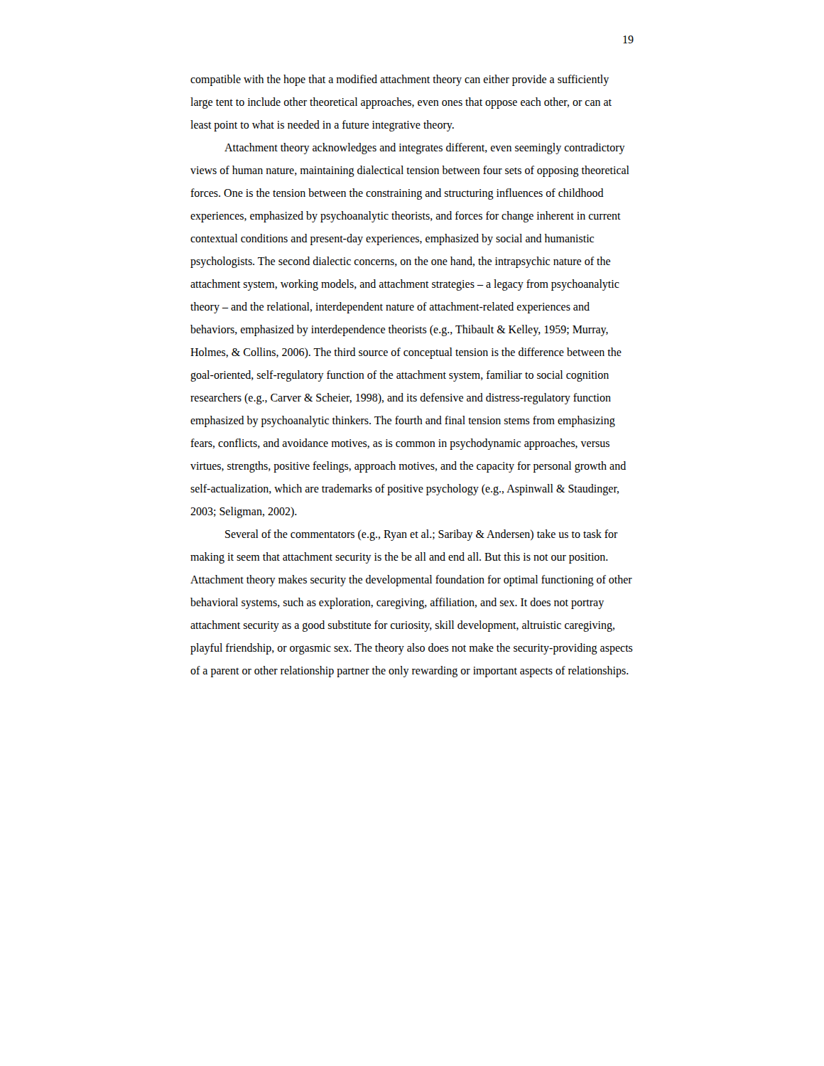19
compatible with the hope that a modified attachment theory can either provide a sufficiently large tent to include other theoretical approaches, even ones that oppose each other, or can at least point to what is needed in a future integrative theory.
Attachment theory acknowledges and integrates different, even seemingly contradictory views of human nature, maintaining dialectical tension between four sets of opposing theoretical forces. One is the tension between the constraining and structuring influences of childhood experiences, emphasized by psychoanalytic theorists, and forces for change inherent in current contextual conditions and present-day experiences, emphasized by social and humanistic psychologists. The second dialectic concerns, on the one hand, the intrapsychic nature of the attachment system, working models, and attachment strategies – a legacy from psychoanalytic theory – and the relational, interdependent nature of attachment-related experiences and behaviors, emphasized by interdependence theorists (e.g., Thibault & Kelley, 1959; Murray, Holmes, & Collins, 2006). The third source of conceptual tension is the difference between the goal-oriented, self-regulatory function of the attachment system, familiar to social cognition researchers (e.g., Carver & Scheier, 1998), and its defensive and distress-regulatory function emphasized by psychoanalytic thinkers. The fourth and final tension stems from emphasizing fears, conflicts, and avoidance motives, as is common in psychodynamic approaches, versus virtues, strengths, positive feelings, approach motives, and the capacity for personal growth and self-actualization, which are trademarks of positive psychology (e.g., Aspinwall & Staudinger, 2003; Seligman, 2002).
Several of the commentators (e.g., Ryan et al.; Saribay & Andersen) take us to task for making it seem that attachment security is the be all and end all. But this is not our position. Attachment theory makes security the developmental foundation for optimal functioning of other behavioral systems, such as exploration, caregiving, affiliation, and sex. It does not portray attachment security as a good substitute for curiosity, skill development, altruistic caregiving, playful friendship, or orgasmic sex. The theory also does not make the security-providing aspects of a parent or other relationship partner the only rewarding or important aspects of relationships.